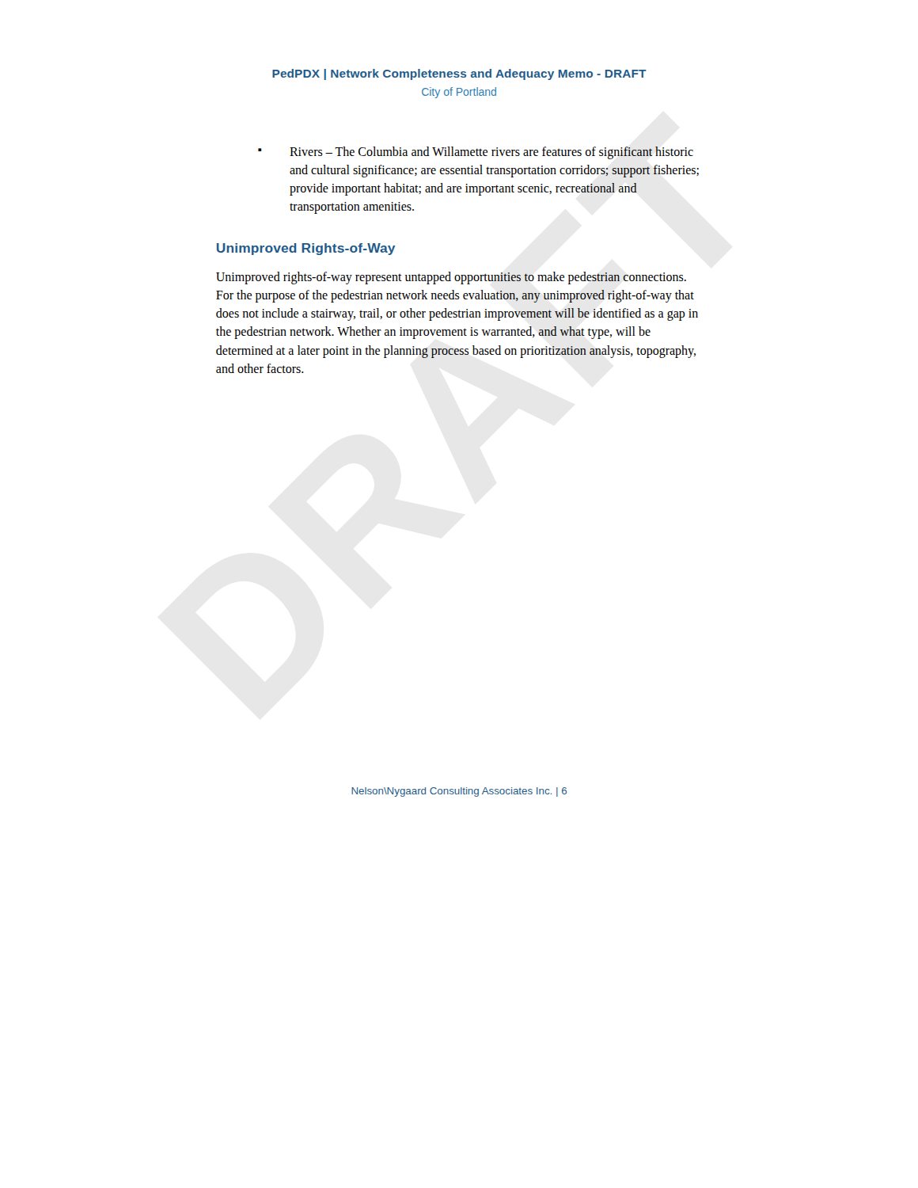DRAFT
PedPDX | Network Completeness and Adequacy Memo - DRAFT
City of Portland
Rivers – The Columbia and Willamette rivers are features of significant historic and cultural significance; are essential transportation corridors; support fisheries; provide important habitat; and are important scenic, recreational and transportation amenities.
Unimproved Rights-of-Way
Unimproved rights-of-way represent untapped opportunities to make pedestrian connections. For the purpose of the pedestrian network needs evaluation, any unimproved right-of-way that does not include a stairway, trail, or other pedestrian improvement will be identified as a gap in the pedestrian network. Whether an improvement is warranted, and what type, will be determined at a later point in the planning process based on prioritization analysis, topography, and other factors.
Nelson\Nygaard Consulting Associates Inc. | 6